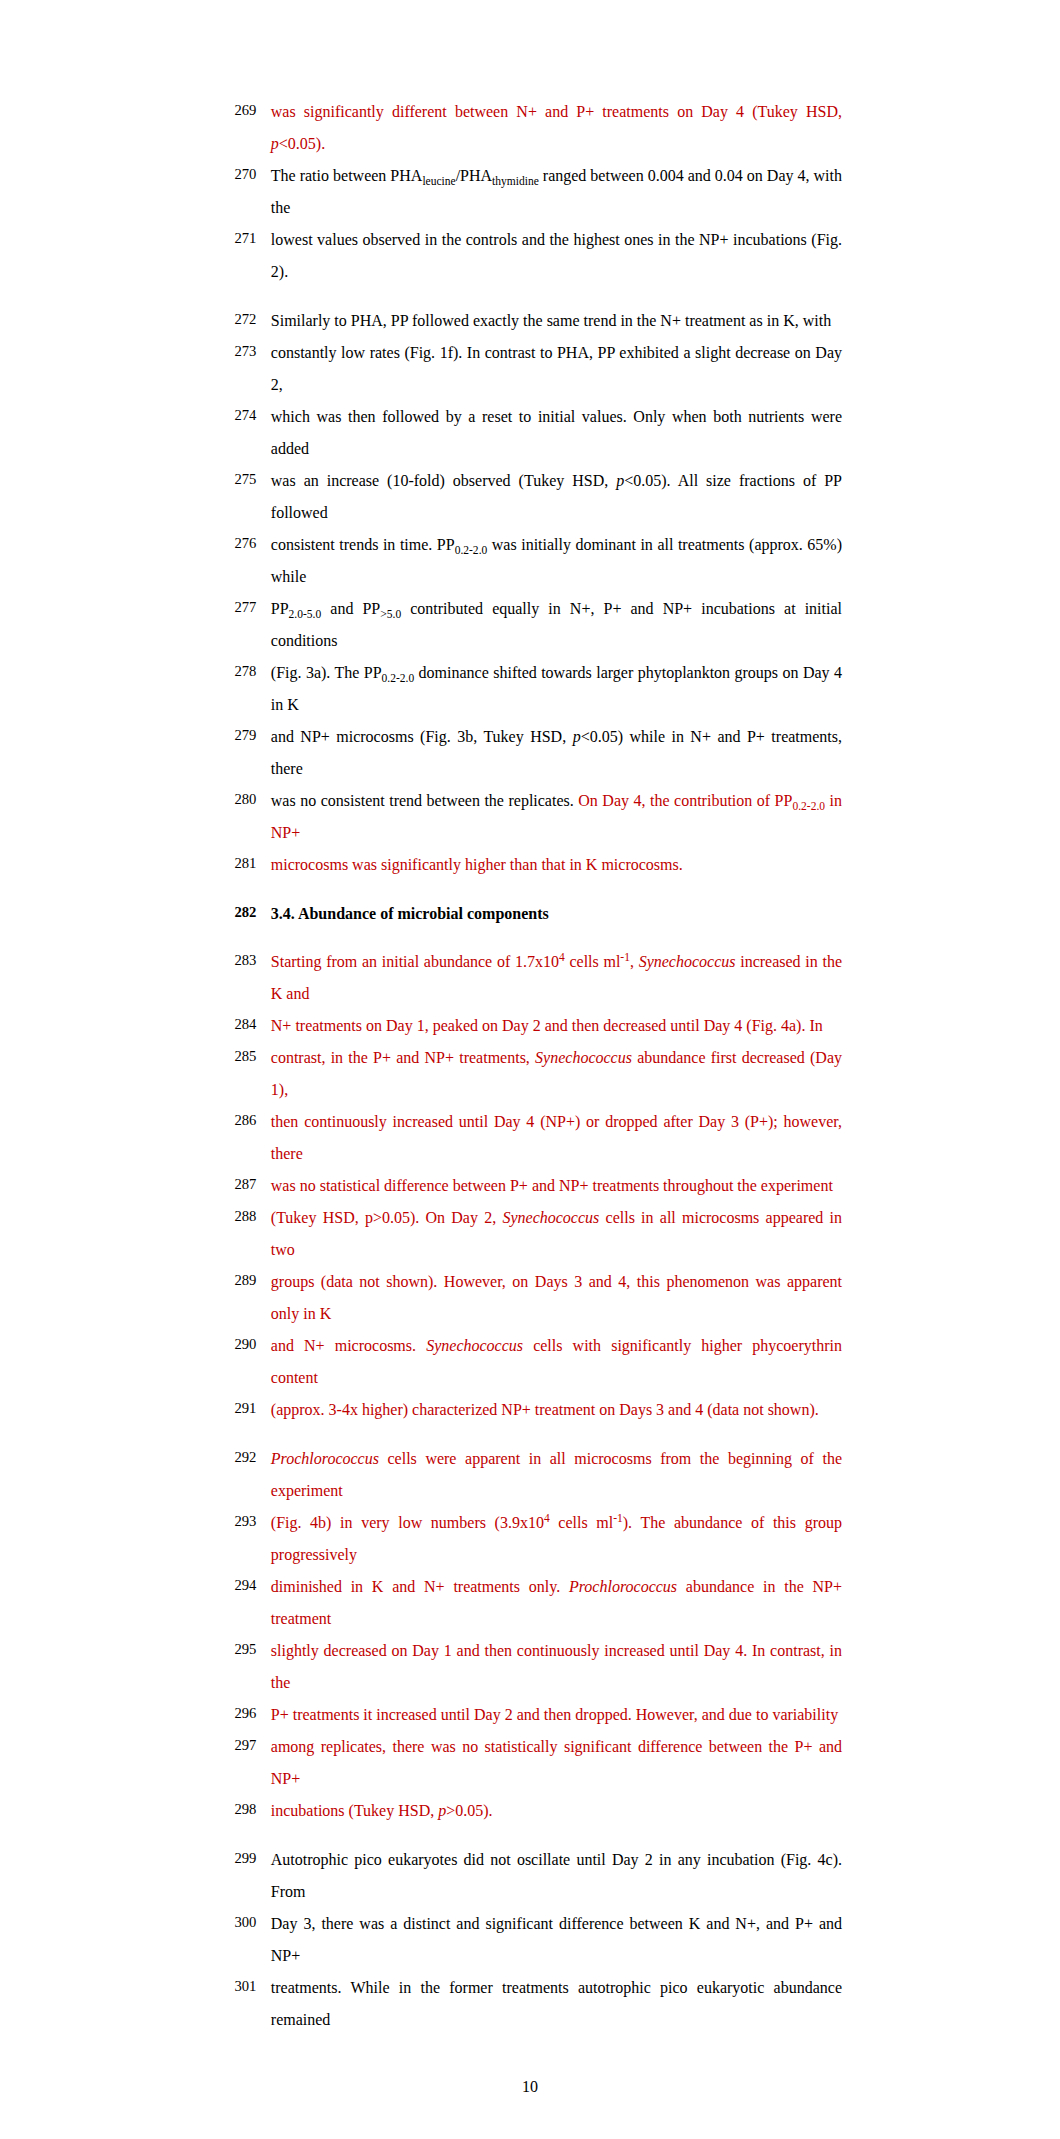269 was significantly different between N+ and P+ treatments on Day 4 (Tukey HSD, p<0.05). 270 The ratio between PHAleucine/PHAthymidine ranged between 0.004 and 0.04 on Day 4, with the 271lowest values observed in the controls and the highest ones in the NP+ incubations (Fig. 2).
272 Similarly to PHA, PP followed exactly the same trend in the N+ treatment as in K, with 273constantly low rates (Fig. 1f). In contrast to PHA, PP exhibited a slight decrease on Day 2, 274which was then followed by a reset to initial values. Only when both nutrients were added 275was an increase (10-fold) observed (Tukey HSD, p<0.05). All size fractions of PP followed 276consistent trends in time. PP0.2-2.0 was initially dominant in all treatments (approx. 65%) while 277 PP2.0-5.0 and PP>5.0 contributed equally in N+, P+ and NP+ incubations at initial conditions 278(Fig. 3a). The PP0.2-2.0 dominance shifted towards larger phytoplankton groups on Day 4 in K 279and NP+ microcosms (Fig. 3b, Tukey HSD, p<0.05) while in N+ and P+ treatments, there 280was no consistent trend between the replicates. On Day 4, the contribution of PP0.2-2.0 in NP+ 281 microcosms was significantly higher than that in K microcosms.
2823.4. Abundance of microbial components
283 Starting from an initial abundance of 1.7x104 cells ml-1, Synechococcus increased in the K and 284 N+ treatments on Day 1, peaked on Day 2 and then decreased until Day 4 (Fig. 4a). In 285contrast, in the P+ and NP+ treatments, Synechococcus abundance first decreased (Day 1), 286then continuously increased until Day 4 (NP+) or dropped after Day 3 (P+); however, there 287was no statistical difference between P+ and NP+ treatments throughout the experiment 288(Tukey HSD, p>0.05). On Day 2, Synechococcus cells in all microcosms appeared in two 289groups (data not shown). However, on Days 3 and 4, this phenomenon was apparent only in K 290and N+ microcosms. Synechococcus cells with significantly higher phycoerythrin content 291(approx. 3-4x higher) characterized NP+ treatment on Days 3 and 4 (data not shown).
292 Prochlorococcus cells were apparent in all microcosms from the beginning of the experiment 293(Fig. 4b) in very low numbers (3.9x104 cells ml-1). The abundance of this group progressively 294diminished in K and N+ treatments only. Prochlorococcus abundance in the NP+ treatment 295slightly decreased on Day 1 and then continuously increased until Day 4. In contrast, in the 296 P+ treatments it increased until Day 2 and then dropped. However, and due to variability 297among replicates, there was no statistically significant difference between the P+ and NP+ 298incubations (Tukey HSD, p>0.05).
299 Autotrophic pico eukaryotes did not oscillate until Day 2 in any incubation (Fig. 4c). From 300 Day 3, there was a distinct and significant difference between K and N+, and P+ and NP+ 301treatments. While in the former treatments autotrophic pico eukaryotic abundance remained
10